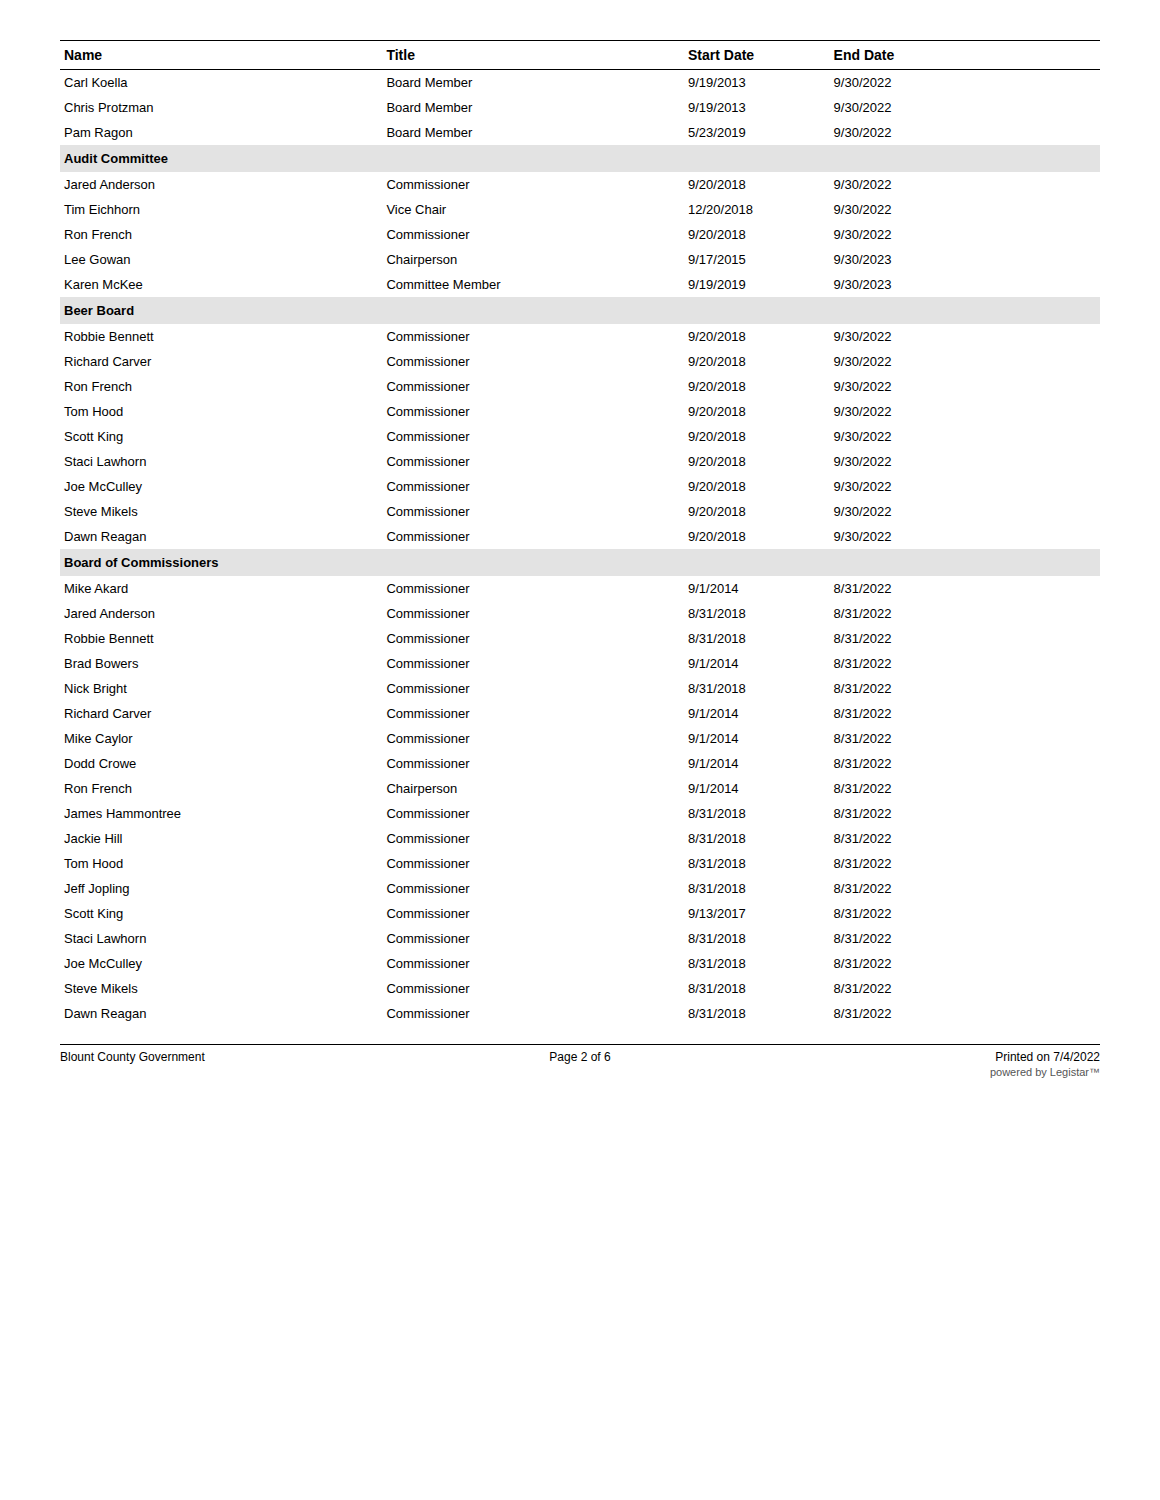| Name | Title | Start Date | End Date | |
| --- | --- | --- | --- | --- |
| Carl Koella | Board Member | 9/19/2013 | 9/30/2022 | |
| Chris Protzman | Board Member | 9/19/2013 | 9/30/2022 | |
| Pam Ragon | Board Member | 5/23/2019 | 9/30/2022 | |
| Audit Committee |
| Jared Anderson | Commissioner | 9/20/2018 | 9/30/2022 | |
| Tim Eichhorn | Vice Chair | 12/20/2018 | 9/30/2022 | |
| Ron French | Commissioner | 9/20/2018 | 9/30/2022 | |
| Lee Gowan | Chairperson | 9/17/2015 | 9/30/2023 | |
| Karen McKee | Committee Member | 9/19/2019 | 9/30/2023 | |
| Beer Board |
| Robbie Bennett | Commissioner | 9/20/2018 | 9/30/2022 | |
| Richard Carver | Commissioner | 9/20/2018 | 9/30/2022 | |
| Ron French | Commissioner | 9/20/2018 | 9/30/2022 | |
| Tom Hood | Commissioner | 9/20/2018 | 9/30/2022 | |
| Scott King | Commissioner | 9/20/2018 | 9/30/2022 | |
| Staci Lawhorn | Commissioner | 9/20/2018 | 9/30/2022 | |
| Joe McCulley | Commissioner | 9/20/2018 | 9/30/2022 | |
| Steve Mikels | Commissioner | 9/20/2018 | 9/30/2022 | |
| Dawn Reagan | Commissioner | 9/20/2018 | 9/30/2022 | |
| Board of Commissioners |
| Mike Akard | Commissioner | 9/1/2014 | 8/31/2022 | |
| Jared Anderson | Commissioner | 8/31/2018 | 8/31/2022 | |
| Robbie Bennett | Commissioner | 8/31/2018 | 8/31/2022 | |
| Brad Bowers | Commissioner | 9/1/2014 | 8/31/2022 | |
| Nick Bright | Commissioner | 8/31/2018 | 8/31/2022 | |
| Richard Carver | Commissioner | 9/1/2014 | 8/31/2022 | |
| Mike Caylor | Commissioner | 9/1/2014 | 8/31/2022 | |
| Dodd Crowe | Commissioner | 9/1/2014 | 8/31/2022 | |
| Ron French | Chairperson | 9/1/2014 | 8/31/2022 | |
| James Hammontree | Commissioner | 8/31/2018 | 8/31/2022 | |
| Jackie Hill | Commissioner | 8/31/2018 | 8/31/2022 | |
| Tom Hood | Commissioner | 8/31/2018 | 8/31/2022 | |
| Jeff Jopling | Commissioner | 8/31/2018 | 8/31/2022 | |
| Scott King | Commissioner | 9/13/2017 | 8/31/2022 | |
| Staci Lawhorn | Commissioner | 8/31/2018 | 8/31/2022 | |
| Joe McCulley | Commissioner | 8/31/2018 | 8/31/2022 | |
| Steve Mikels | Commissioner | 8/31/2018 | 8/31/2022 | |
| Dawn Reagan | Commissioner | 8/31/2018 | 8/31/2022 | |
Blount County Government
Page 2 of 6
Printed on 7/4/2022
powered by Legistar™